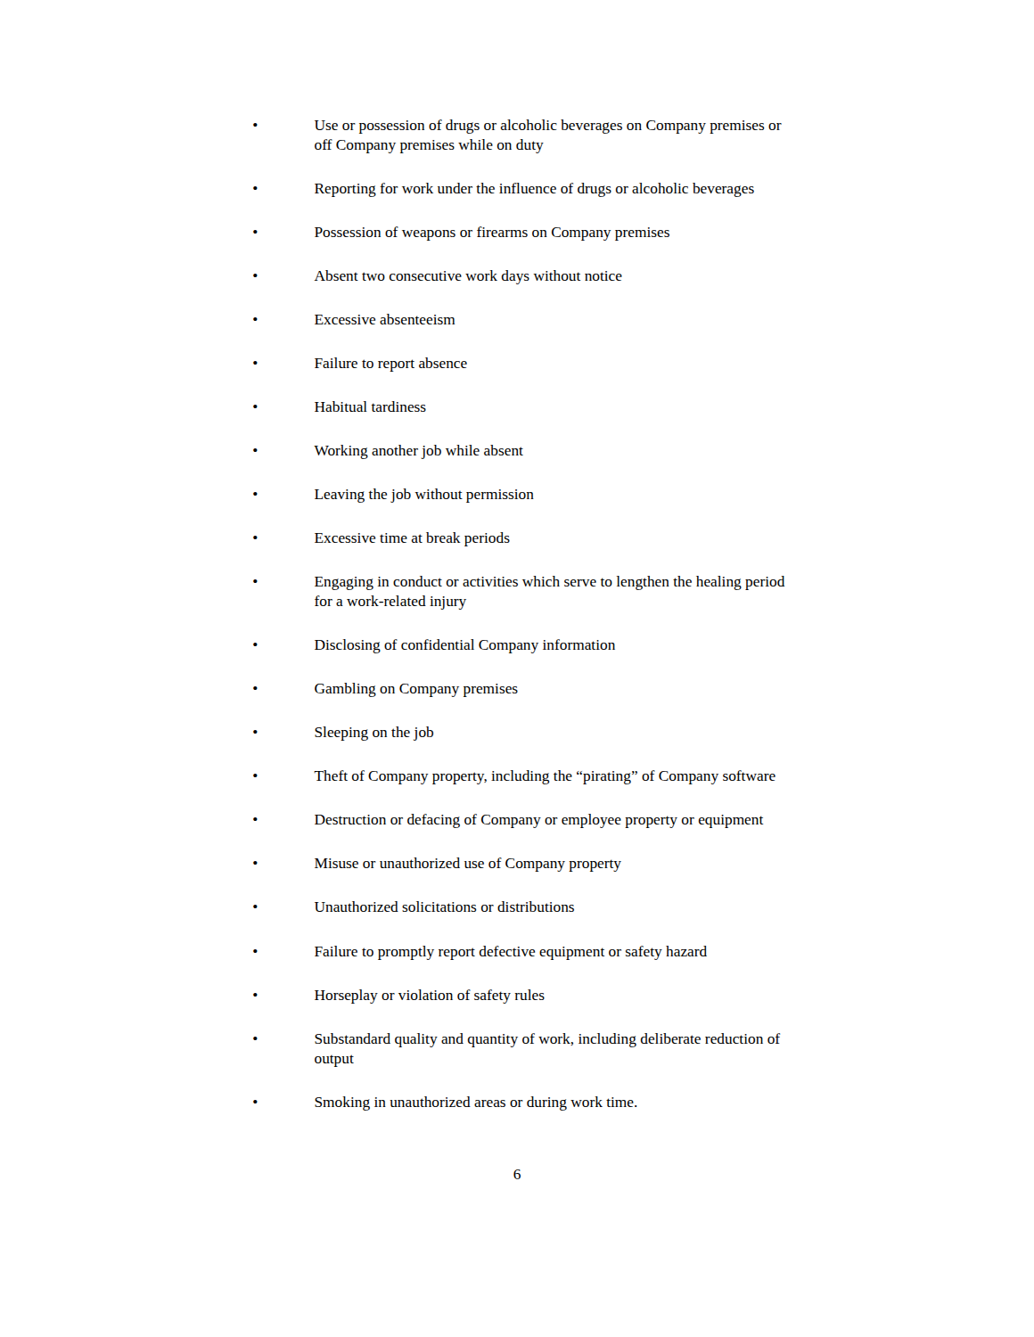Use or possession of drugs or alcoholic beverages on Company premises or off Company premises while on duty
Reporting for work under the influence of drugs or alcoholic beverages
Possession of weapons or firearms on Company premises
Absent two consecutive work days without notice
Excessive absenteeism
Failure to report absence
Habitual tardiness
Working another job while absent
Leaving the job without permission
Excessive time at break periods
Engaging in conduct or activities which serve to lengthen the healing period for a work-related injury
Disclosing of confidential Company information
Gambling on Company premises
Sleeping on the job
Theft of Company property, including the “pirating” of Company software
Destruction or defacing of Company or employee property or equipment
Misuse or unauthorized use of Company property
Unauthorized solicitations or distributions
Failure to promptly report defective equipment or safety hazard
Horseplay or violation of safety rules
Substandard quality and quantity of work, including deliberate reduction of output
Smoking in unauthorized areas or during work time.
6